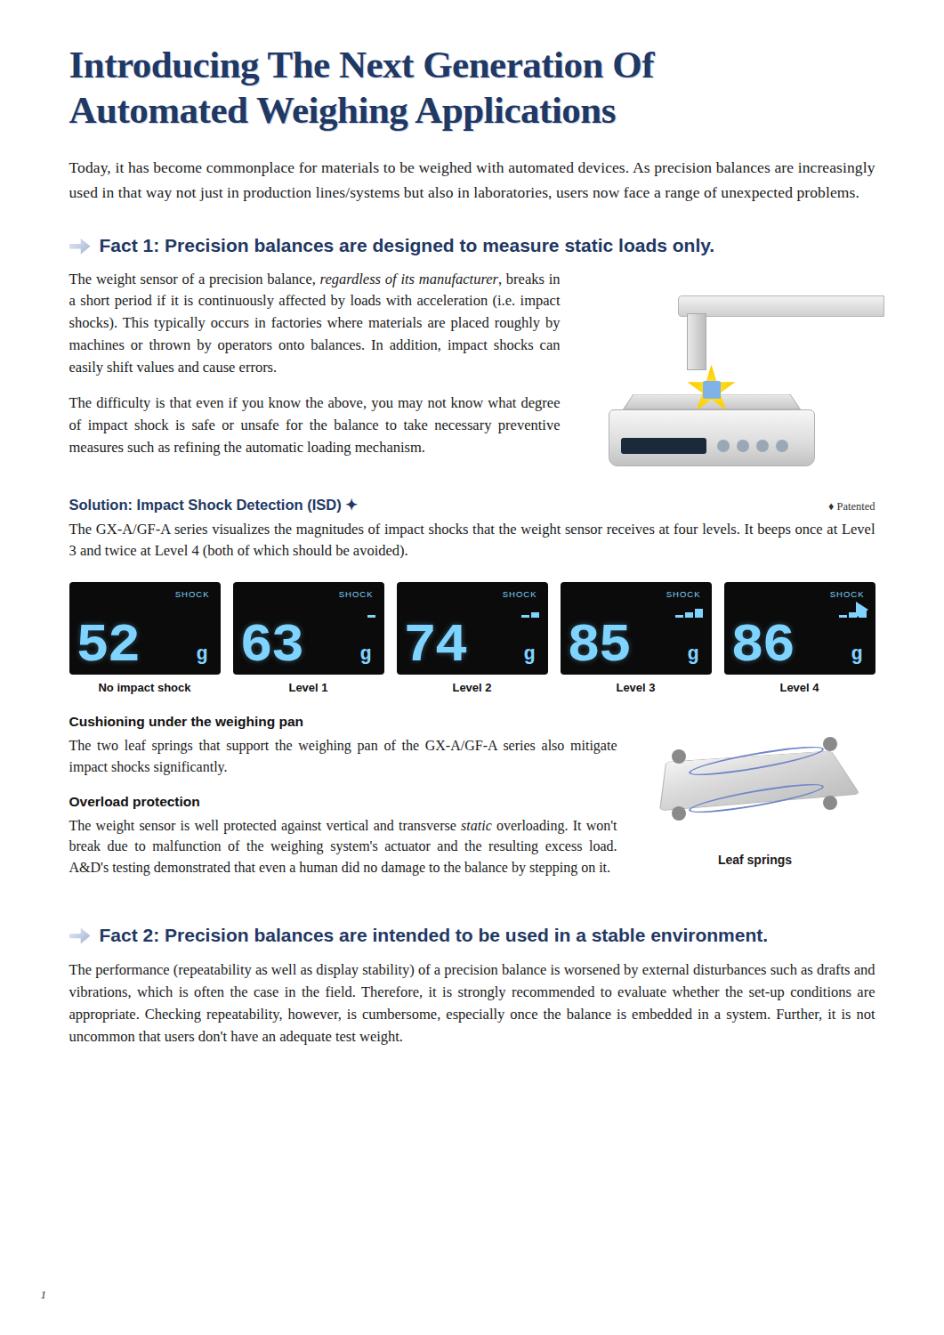Introducing The Next Generation Of
Automated Weighing Applications
Today, it has become commonplace for materials to be weighed with automated devices. As precision balances are increasingly used in that way not just in production lines/systems but also in laboratories, users now face a range of unexpected problems.
Fact 1: Precision balances are designed to measure static loads only.
The weight sensor of a precision balance, regardless of its manufacturer, breaks in a short period if it is continuously affected by loads with acceleration (i.e. impact shocks). This typically occurs in factories where materials are placed roughly by machines or thrown by operators onto balances. In addition, impact shocks can easily shift values and cause errors.
The difficulty is that even if you know the above, you may not know what degree of impact shock is safe or unsafe for the balance to take necessary preventive measures such as refining the automatic loading mechanism.
Solution: Impact Shock Detection (ISD) ✦ ♦ Patented
The GX-A/GF-A series visualizes the magnitudes of impact shocks that the weight sensor receives at four levels. It beeps once at Level 3 and twice at Level 4 (both of which should be avoided).
SHOCK 52 g
No impact shock
SHOCK
63 g
Level 1
SHOCK
74 g
Level 2
SHOCK
85 g
Level 3
SHOCK
86 g
Level 4
Cushioning under the weighing pan
The two leaf springs that support the weighing pan of the GX-A/GF-A series also mitigate impact shocks significantly.
Overload protection
The weight sensor is well protected against vertical and transverse static overloading. It won't break due to malfunction of the weighing system's actuator and the resulting excess load. A&D's testing demonstrated that even a human did no damage to the balance by stepping on it.
Leaf springs
Fact 2: Precision balances are intended to be used in a stable environment.
The performance (repeatability as well as display stability) of a precision balance is worsened by external disturbances such as drafts and vibrations, which is often the case in the field. Therefore, it is strongly recommended to evaluate whether the set-up conditions are appropriate. Checking repeatability, however, is cumbersome, especially once the balance is embedded in a system. Further, it is not uncommon that users don't have an adequate test weight.
1